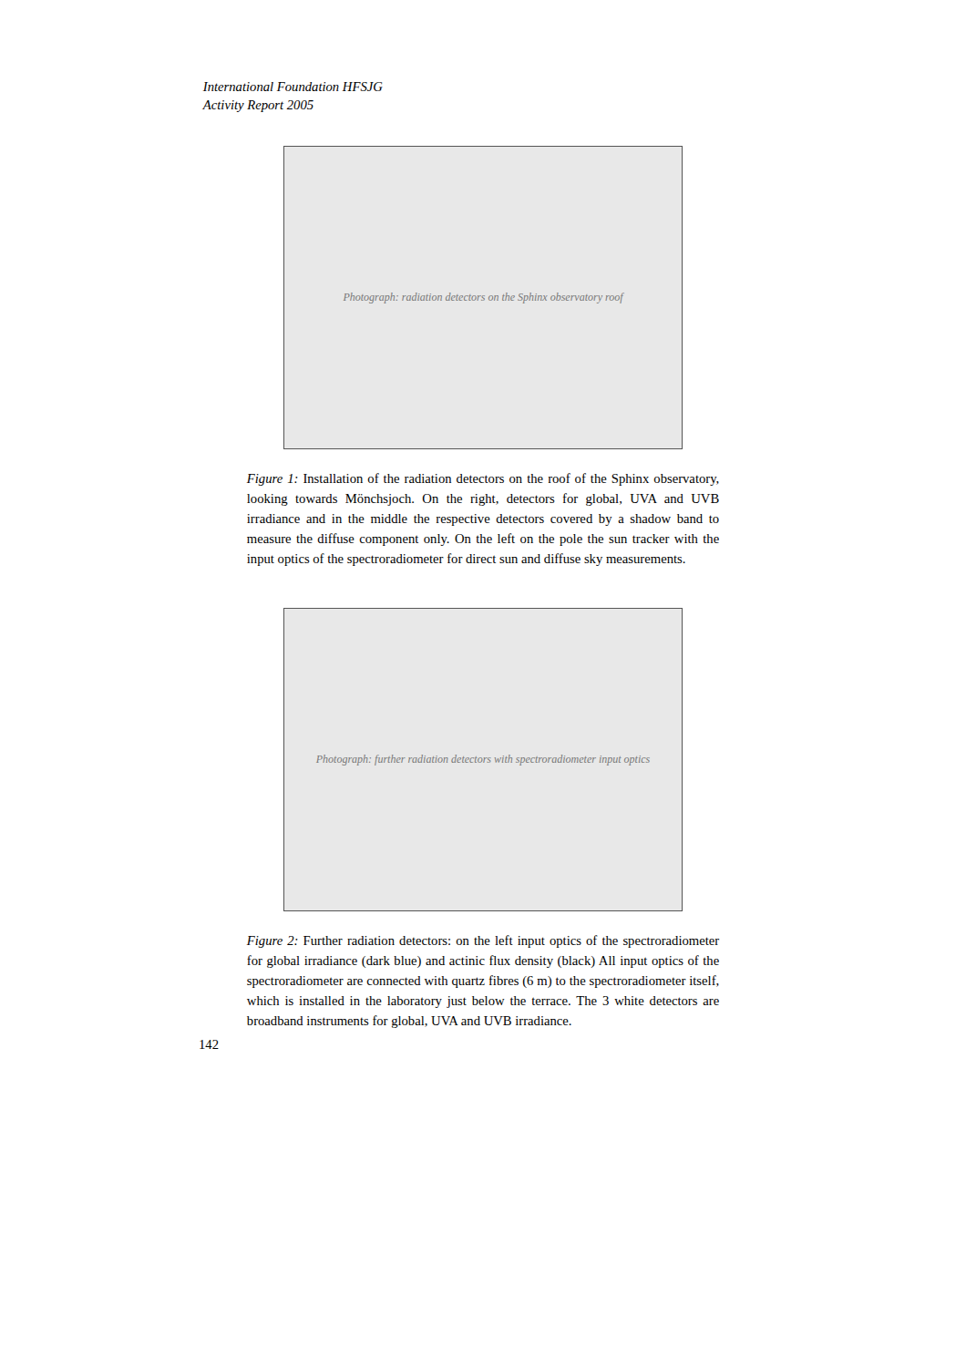International Foundation HFSJG
Activity Report 2005
Photograph: radiation detectors on the Sphinx observatory roof
Figure 1: Installation of the radiation detectors on the roof of the Sphinx observatory, looking towards Mönchsjoch. On the right, detectors for global, UVA and UVB irradiance and in the middle the respective detectors covered by a shadow band to measure the diffuse component only. On the left on the pole the sun tracker with the input optics of the spectroradiometer for direct sun and diffuse sky measurements.
Photograph: further radiation detectors with spectroradiometer input optics
Figure 2: Further radiation detectors: on the left input optics of the spectroradiometer for global irradiance (dark blue) and actinic flux density (black) All input optics of the spectroradiometer are connected with quartz fibres (6 m) to the spectroradiometer itself, which is installed in the laboratory just below the terrace. The 3 white detectors are broadband instruments for global, UVA and UVB irradiance.
142